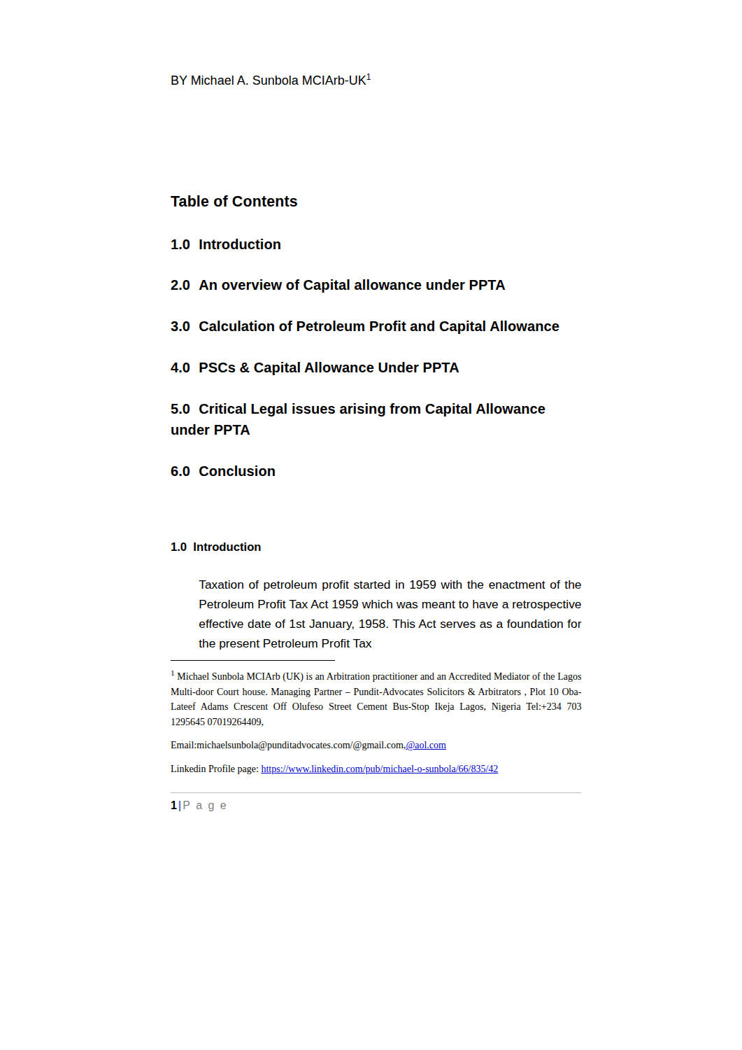BY Michael A. Sunbola MCIArb-UK1
Table of Contents
1.0 Introduction
2.0 An overview of Capital allowance under PPTA
3.0 Calculation of Petroleum Profit and Capital Allowance
4.0 PSCs & Capital Allowance Under PPTA
5.0 Critical Legal issues arising from Capital Allowance under PPTA
6.0 Conclusion
1.0 Introduction
Taxation of petroleum profit started in 1959 with the enactment of the Petroleum Profit Tax Act 1959 which was meant to have a retrospective effective date of 1st January, 1958. This Act serves as a foundation for the present Petroleum Profit Tax
1 Michael Sunbola MCIArb (UK) is an Arbitration practitioner and an Accredited Mediator of the Lagos Multi-door Court house. Managing Partner – Pundit-Advocates Solicitors & Arbitrators , Plot 10 Oba-Lateef Adams Crescent Off Olufeso Street Cement Bus-Stop Ikeja Lagos, Nigeria Tel:+234 703 1295645 07019264409,
Email:michaelsunbola@punditadvocates.com/@gmail.com,@aol.com
Linkedin Profile page: https://www.linkedin.com/pub/michael-o-sunbola/66/835/42
1|P a g e